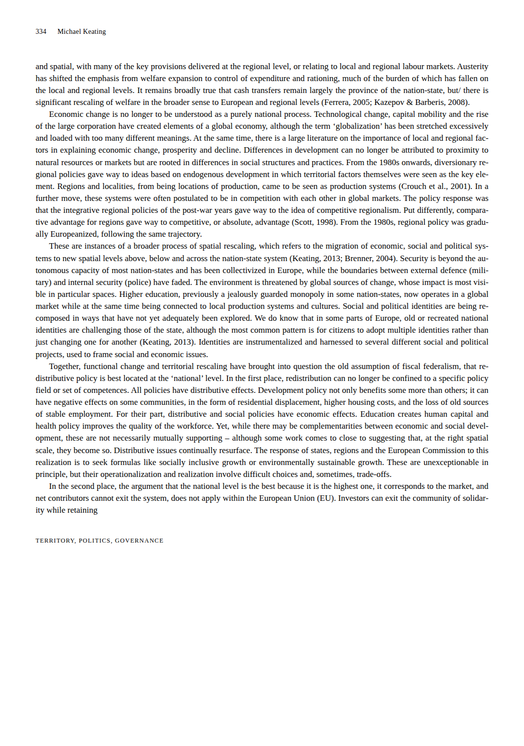334 Michael Keating
and spatial, with many of the key provisions delivered at the regional level, or relating to local and regional labour markets. Austerity has shifted the emphasis from welfare expansion to control of expenditure and rationing, much of the burden of which has fallen on the local and regional levels. It remains broadly true that cash transfers remain largely the province of the nation-state, but/ there is significant rescaling of welfare in the broader sense to European and regional levels (Ferrera, 2005; Kazepov & Barberis, 2008).
Economic change is no longer to be understood as a purely national process. Technological change, capital mobility and the rise of the large corporation have created elements of a global economy, although the term ‘globalization’ has been stretched excessively and loaded with too many different meanings. At the same time, there is a large literature on the importance of local and regional factors in explaining economic change, prosperity and decline. Differences in development can no longer be attributed to proximity to natural resources or markets but are rooted in differences in social structures and practices. From the 1980s onwards, diversionary regional policies gave way to ideas based on endogenous development in which territorial factors themselves were seen as the key element. Regions and localities, from being locations of production, came to be seen as production systems (Crouch et al., 2001). In a further move, these systems were often postulated to be in competition with each other in global markets. The policy response was that the integrative regional policies of the post-war years gave way to the idea of competitive regionalism. Put differently, comparative advantage for regions gave way to competitive, or absolute, advantage (Scott, 1998). From the 1980s, regional policy was gradually Europeanized, following the same trajectory.
These are instances of a broader process of spatial rescaling, which refers to the migration of economic, social and political systems to new spatial levels above, below and across the nation-state system (Keating, 2013; Brenner, 2004). Security is beyond the autonomous capacity of most nation-states and has been collectivized in Europe, while the boundaries between external defence (military) and internal security (police) have faded. The environment is threatened by global sources of change, whose impact is most visible in particular spaces. Higher education, previously a jealously guarded monopoly in some nation-states, now operates in a global market while at the same time being connected to local production systems and cultures. Social and political identities are being recomposed in ways that have not yet adequately been explored. We do know that in some parts of Europe, old or recreated national identities are challenging those of the state, although the most common pattern is for citizens to adopt multiple identities rather than just changing one for another (Keating, 2013). Identities are instrumentalized and harnessed to several different social and political projects, used to frame social and economic issues.
Together, functional change and territorial rescaling have brought into question the old assumption of fiscal federalism, that redistributive policy is best located at the ‘national’ level. In the first place, redistribution can no longer be confined to a specific policy field or set of competences. All policies have distributive effects. Development policy not only benefits some more than others; it can have negative effects on some communities, in the form of residential displacement, higher housing costs, and the loss of old sources of stable employment. For their part, distributive and social policies have economic effects. Education creates human capital and health policy improves the quality of the workforce. Yet, while there may be complementarities between economic and social development, these are not necessarily mutually supporting – although some work comes to close to suggesting that, at the right spatial scale, they become so. Distributive issues continually resurface. The response of states, regions and the European Commission to this realization is to seek formulas like socially inclusive growth or environmentally sustainable growth. These are unexceptionable in principle, but their operationalization and realization involve difficult choices and, sometimes, trade-offs.
In the second place, the argument that the national level is the best because it is the highest one, it corresponds to the market, and net contributors cannot exit the system, does not apply within the European Union (EU). Investors can exit the community of solidarity while retaining
Territory, Politics, Governance